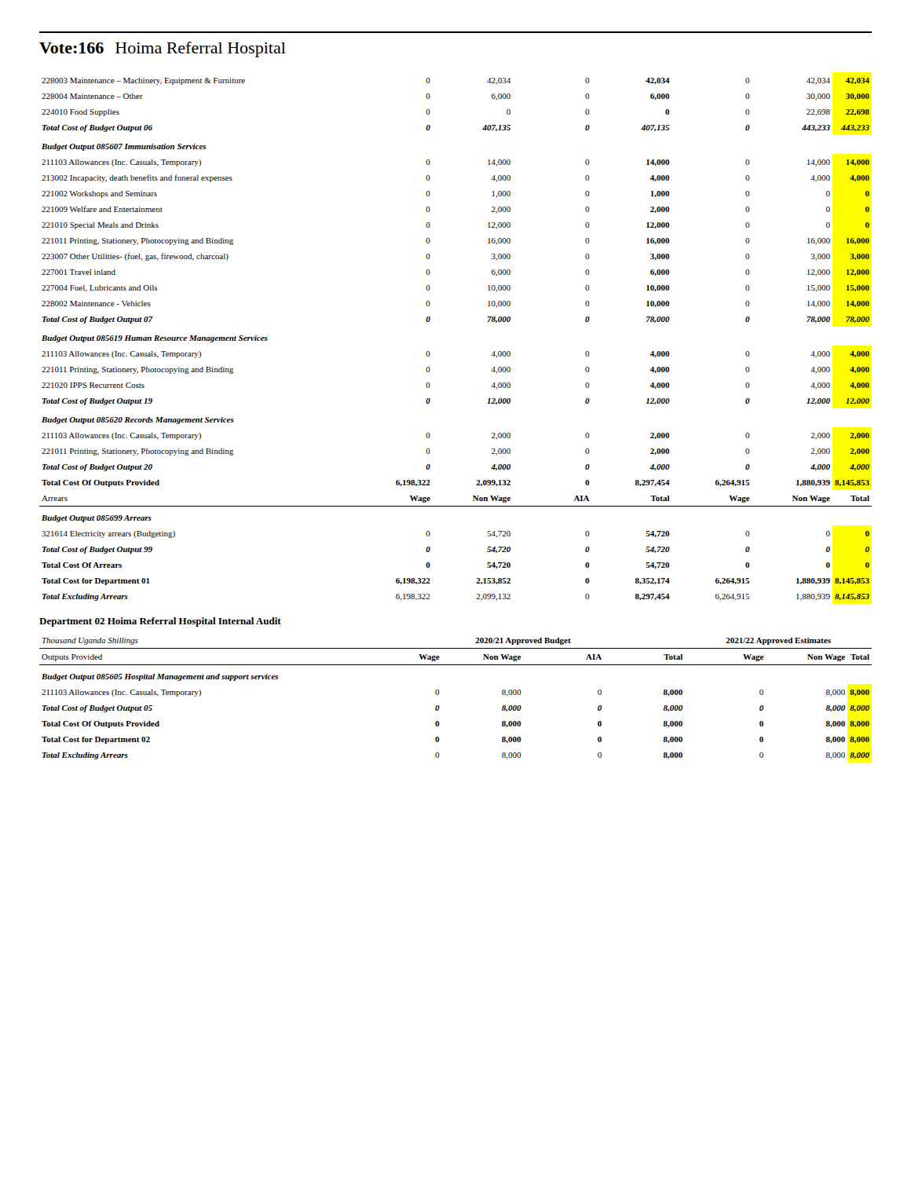Vote:166 Hoima Referral Hospital
| 228003 Maintenance – Machinery, Equipment & Furniture | 0 | 42,034 | 0 | 42,034 | 0 | 42,034 | 42,034 |
| 228004 Maintenance – Other | 0 | 6,000 | 0 | 6,000 | 0 | 30,000 | 30,000 |
| 224010 Food Supplies | 0 | 0 | 0 | 0 | 0 | 22,698 | 22,698 |
| Total Cost of Budget Output 06 | 0 | 407,135 | 0 | 407,135 | 0 | 443,233 | 443,233 |
| Budget Output 085607 Immunisation Services |
| 211103 Allowances (Inc. Casuals, Temporary) | 0 | 14,000 | 0 | 14,000 | 0 | 14,000 | 14,000 |
| 213002 Incapacity, death benefits and funeral expenses | 0 | 4,000 | 0 | 4,000 | 0 | 4,000 | 4,000 |
| 221002 Workshops and Seminars | 0 | 1,000 | 0 | 1,000 | 0 | 0 | 0 |
| 221009 Welfare and Entertainment | 0 | 2,000 | 0 | 2,000 | 0 | 0 | 0 |
| 221010 Special Meals and Drinks | 0 | 12,000 | 0 | 12,000 | 0 | 0 | 0 |
| 221011 Printing, Stationery, Photocopying and Binding | 0 | 16,000 | 0 | 16,000 | 0 | 16,000 | 16,000 |
| 223007 Other Utilities- (fuel, gas, firewood, charcoal) | 0 | 3,000 | 0 | 3,000 | 0 | 3,000 | 3,000 |
| 227001 Travel inland | 0 | 6,000 | 0 | 6,000 | 0 | 12,000 | 12,000 |
| 227004 Fuel, Lubricants and Oils | 0 | 10,000 | 0 | 10,000 | 0 | 15,000 | 15,000 |
| 228002 Maintenance - Vehicles | 0 | 10,000 | 0 | 10,000 | 0 | 14,000 | 14,000 |
| Total Cost of Budget Output 07 | 0 | 78,000 | 0 | 78,000 | 0 | 78,000 | 78,000 |
| Budget Output 085619 Human Resource Management Services |
| 211103 Allowances (Inc. Casuals, Temporary) | 0 | 4,000 | 0 | 4,000 | 0 | 4,000 | 4,000 |
| 221011 Printing, Stationery, Photocopying and Binding | 0 | 4,000 | 0 | 4,000 | 0 | 4,000 | 4,000 |
| 221020 IPPS Recurrent Costs | 0 | 4,000 | 0 | 4,000 | 0 | 4,000 | 4,000 |
| Total Cost of Budget Output 19 | 0 | 12,000 | 0 | 12,000 | 0 | 12,000 | 12,000 |
| Budget Output 085620 Records Management Services |
| 211103 Allowances (Inc. Casuals, Temporary) | 0 | 2,000 | 0 | 2,000 | 0 | 2,000 | 2,000 |
| 221011 Printing, Stationery, Photocopying and Binding | 0 | 2,000 | 0 | 2,000 | 0 | 2,000 | 2,000 |
| Total Cost of Budget Output 20 | 0 | 4,000 | 0 | 4,000 | 0 | 4,000 | 4,000 |
| Total Cost Of Outputs Provided | 6,198,322 | 2,099,132 | 0 | 8,297,454 | 6,264,915 | 1,880,939 | 8,145,853 |
| Arrears | Wage | Non Wage | AIA | Total | Wage | Non Wage | Total |
| Budget Output 085699 Arrears |
| 321614 Electricity arrears (Budgeting) | 0 | 54,720 | 0 | 54,720 | 0 | 0 | 0 |
| Total Cost of Budget Output 99 | 0 | 54,720 | 0 | 54,720 | 0 | 0 | 0 |
| Total Cost Of Arrears | 0 | 54,720 | 0 | 54,720 | 0 | 0 | 0 |
| Total Cost for Department 01 | 6,198,322 | 2,153,852 | 0 | 8,352,174 | 6,264,915 | 1,880,939 | 8,145,853 |
| Total Excluding Arrears | 6,198,322 | 2,099,132 | 0 | 8,297,454 | 6,264,915 | 1,880,939 | 8,145,853 |
Department 02 Hoima Referral Hospital Internal Audit
| Thousand Uganda Shillings | 2020/21 Approved Budget | 2021/22 Approved Estimates |
| Outputs Provided | Wage | Non Wage | AIA | Total | Wage | Non Wage | Total |
| Budget Output 085605 Hospital Management and support services |
| 211103 Allowances (Inc. Casuals, Temporary) | 0 | 8,000 | 0 | 8,000 | 0 | 8,000 | 8,000 |
| Total Cost of Budget Output 05 | 0 | 8,000 | 0 | 8,000 | 0 | 8,000 | 8,000 |
| Total Cost Of Outputs Provided | 0 | 8,000 | 0 | 8,000 | 0 | 8,000 | 8,000 |
| Total Cost for Department 02 | 0 | 8,000 | 0 | 8,000 | 0 | 8,000 | 8,000 |
| Total Excluding Arrears | 0 | 8,000 | 0 | 8,000 | 0 | 8,000 | 8,000 |